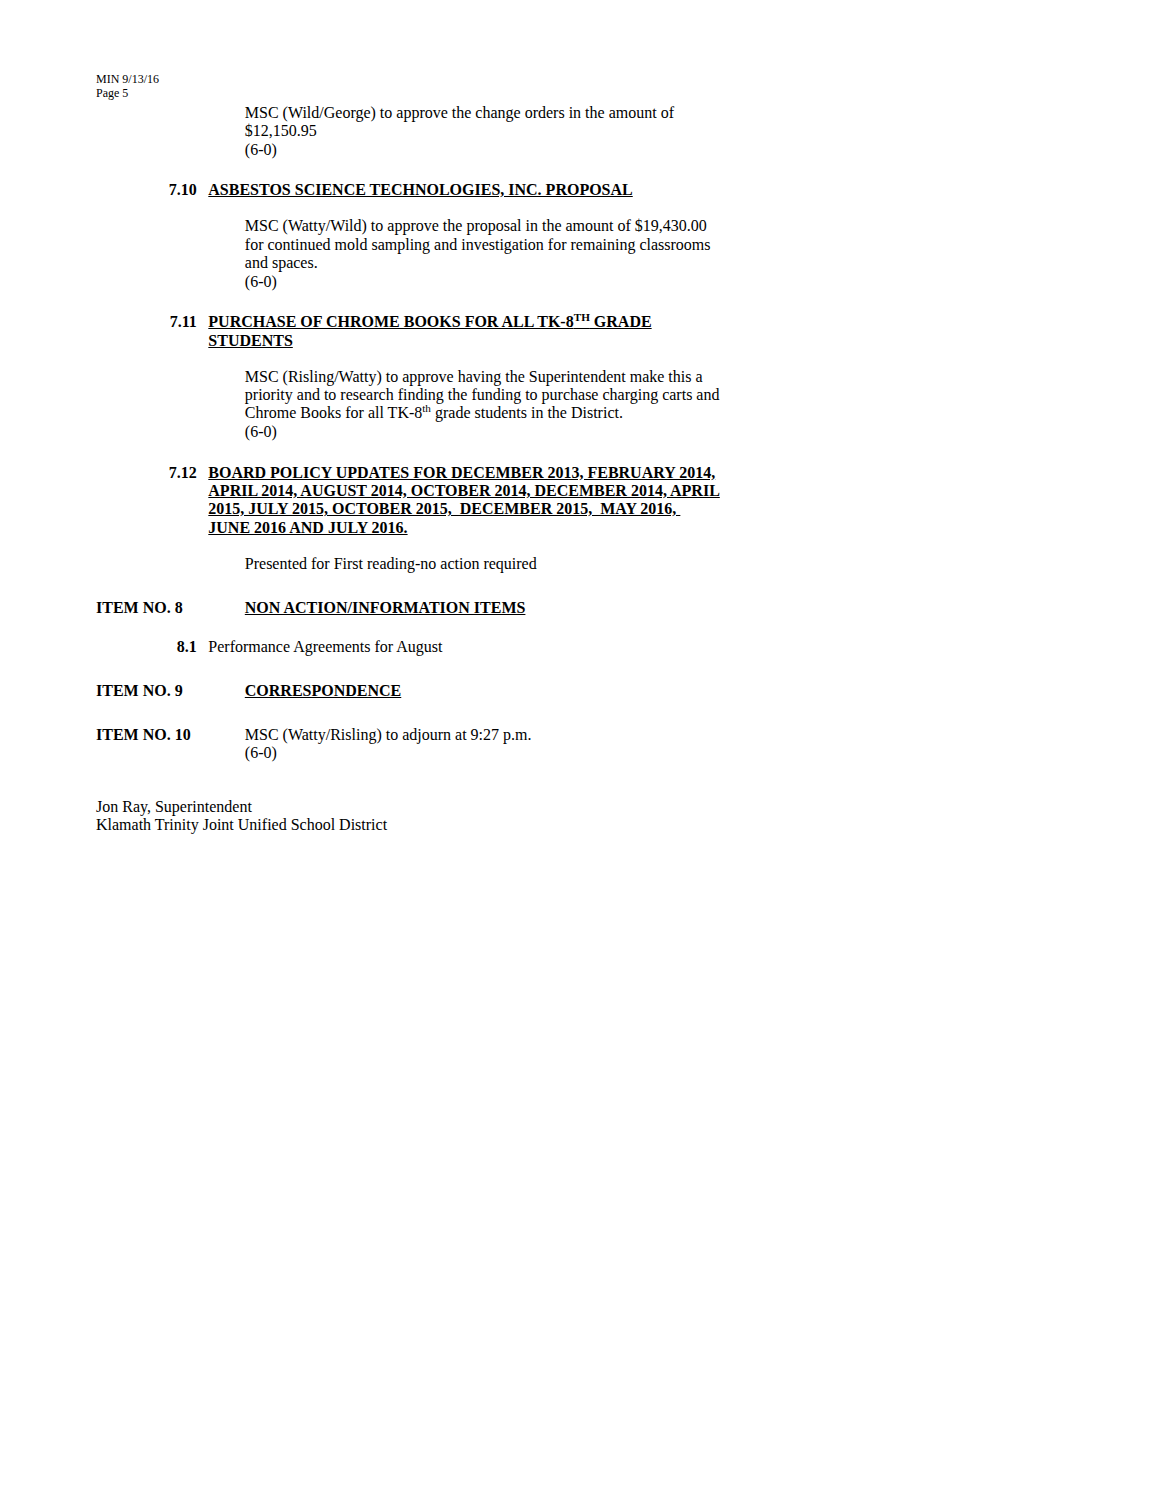MIN 9/13/16
Page 5
MSC (Wild/George) to approve the change orders in the amount of $12,150.95
(6-0)
7.10
ASBESTOS SCIENCE TECHNOLOGIES, INC. PROPOSAL
MSC (Watty/Wild) to approve the proposal in the amount of $19,430.00 for continued mold sampling and investigation for remaining classrooms and spaces.
(6-0)
7.11
PURCHASE OF CHROME BOOKS FOR ALL TK-8TH GRADE STUDENTS
MSC (Risling/Watty) to approve having the Superintendent make this a priority and to research finding the funding to purchase charging carts and Chrome Books for all TK-8th grade students in the District.
(6-0)
7.12
BOARD POLICY UPDATES FOR DECEMBER 2013, FEBRUARY 2014, APRIL 2014, AUGUST 2014, OCTOBER 2014, DECEMBER 2014, APRIL 2015, JULY 2015, OCTOBER 2015, DECEMBER 2015, MAY 2016, JUNE 2016 AND JULY 2016.
Presented for First reading-no action required
ITEM NO. 8
NON ACTION/INFORMATION ITEMS
8.1
Performance Agreements for August
ITEM NO. 9
CORRESPONDENCE
ITEM NO. 10
MSC (Watty/Risling) to adjourn at 9:27 p.m.
(6-0)
Jon Ray, Superintendent
Klamath Trinity Joint Unified School District